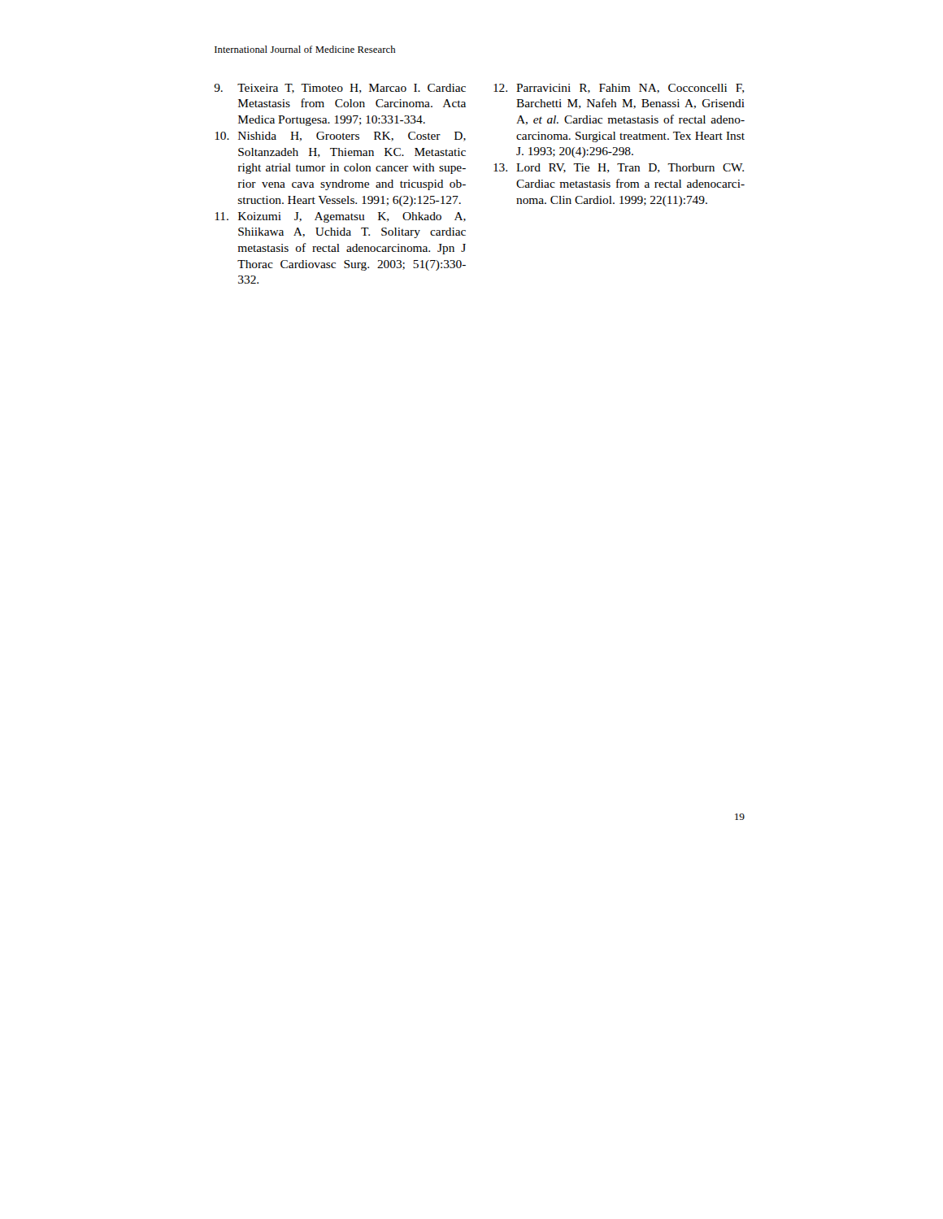International Journal of Medicine Research
9. Teixeira T, Timoteo H, Marcao I. Cardiac Metastasis from Colon Carcinoma. Acta Medica Portugesa. 1997; 10:331-334.
10. Nishida H, Grooters RK, Coster D, Soltanzadeh H, Thieman KC. Metastatic right atrial tumor in colon cancer with superior vena cava syndrome and tricuspid obstruction. Heart Vessels. 1991; 6(2):125-127.
11. Koizumi J, Agematsu K, Ohkado A, Shiikawa A, Uchida T. Solitary cardiac metastasis of rectal adenocarcinoma. Jpn J Thorac Cardiovasc Surg. 2003; 51(7):330-332.
12. Parravicini R, Fahim NA, Cocconcelli F, Barchetti M, Nafeh M, Benassi A, Grisendi A, et al. Cardiac metastasis of rectal adenocarcinoma. Surgical treatment. Tex Heart Inst J. 1993; 20(4):296-298.
13. Lord RV, Tie H, Tran D, Thorburn CW. Cardiac metastasis from a rectal adenocarcinoma. Clin Cardiol. 1999; 22(11):749.
19